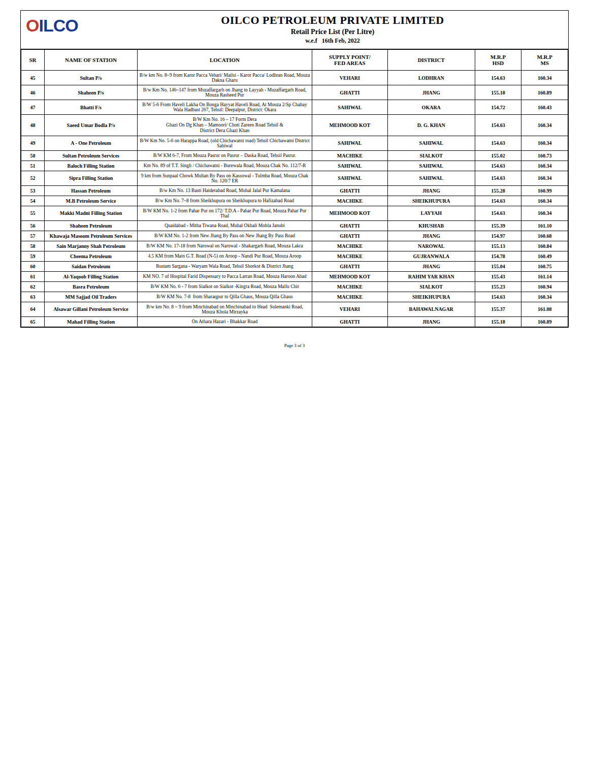OILCO
OILCO PETROLEUM PRIVATE LIMITED
Retail Price List (Per Litre)
w.e.f 16th Feb, 2022
| SR | NAME OF STATION | LOCATION | SUPPLY POINT/ FED AREAS | DISTRICT | M.R.P HSD | M.R.P MS |
| --- | --- | --- | --- | --- | --- | --- |
| 45 | Sultan P/s | B/w km No. 8~9 from Karor Pacca Vehari/ Mailsi - Karor Pacca/ Lodhran Road, Mouza Dakna Gharu | VEHARI | LODHRAN | 154.63 | 160.34 |
| 46 | Shaheen P/s | B/w Km No. 146~147 from Muzaffargarh on Jhang to Layyah - Muzaffargarh Road, Mouza Rasheed Pur | GHATTI | JHANG | 155.18 | 160.89 |
| 47 | Bhatti F/s | B/W 5-6 From Haveli Lakha On Bonga Hayyat Haveli Road, At Mouza 2/Sp Chabay Wala Hadbast 267, Tehsil: Deepalpur, District: Okara | SAHIWAL | OKARA | 154.72 | 160.43 |
| 48 | Saeed Umar Bodla P/s | B/W Km No. 16 – 17 Form Dera Ghazi On Dg Khan – Mamoori/ Choti Zareen Road Tehsil & District Dera Ghazi Khan | MEHMOOD KOT | D. G. KHAN | 154.63 | 160.34 |
| 49 | A - One Petroleum | B/W Km No. 5-6 on Harappa Road, (old Chichawatni road) Tehsil Chichawatni District Sahiwal | SAHIWAL | SAHIWAL | 154.63 | 160.34 |
| 50 | Sultan Petroleum Services | B/W KM 6-7, From Mouza Pasrur on Pasrur – Daska Road, Tehsil Pasrur. | MACHIKE | SIALKOT | 155.02 | 160.73 |
| 51 | Baloch Filling Station | Km No. 89 of T.T. Singh / Chichawatni - Burewala Road, Mouza Chak No. 112/7-R | SAHIWAL | SAHIWAL | 154.63 | 160.34 |
| 52 | Sipra Filling Station | 9 km from Sunpaal Chowk Multan By Pass on Kassowal - Tulmba Road, Mouza Chak No. 120/7 ER | SAHIWAL | SAHIWAL | 154.63 | 160.34 |
| 53 | Hassan Petroleum | B/w Km No. 13 Basti Haiderabad Road, Muhal Jalal Pur Kamalana | GHATTI | JHANG | 155.28 | 160.99 |
| 54 | M.B Petroleum Service | B/w Km No. 7~8 from Sheikhupura on Sheikhupura to Hafizabad Road | MACHIKE | SHEIKHUPURA | 154.63 | 160.34 |
| 55 | Makki Madni Filling Station | B/W KM No. 1-2 from Pahar Pur on 172/ T.D.A - Pahar Pur Road, Mouza Pahar Pur Thal | MEHMOOD KOT | LAYYAH | 154.63 | 160.34 |
| 56 | Shaheen Petroleum | Quaidabad - Mitha Tiwana Road, Muhal Okhali Mohla Janubi | GHATTI | KHUSHAB | 155.39 | 161.10 |
| 57 | Khawaja Masoom Petroleum Services | B/W KM No. 1-2 from New Jhang By Pass on New Jhang By Pass Road | GHATTI | JHANG | 154.97 | 160.68 |
| 58 | Sain Marjanny Shah Petroleum | B/W KM No. 17-18 from Narowal on Narowal - Shakargarh Road, Mouza Lakra | MACHIKE | NAROWAL | 155.13 | 160.84 |
| 59 | Cheema Petroleum | 4.5 KM from Main G.T. Road (N-5) on Aroop - Nandi Pur Road, Mouza Aroop | MACHIKE | GUJRANWALA | 154.78 | 160.49 |
| 60 | Saidan Petroleum | Rustam Sargana - Waryam Wala Road, Tehsil Shorkot & District Jhang | GHATTI | JHANG | 155.04 | 160.75 |
| 61 | Al-Yaqoob Filling Station | KM NO. 7 of Hospital Farid Dispensary to Pacca Larran Road, Mouza Haroon Abad | MEHMOOD KOT | RAHIM YAR KHAN | 155.43 | 161.14 |
| 62 | Basra Petroleum | B/W KM No. 6 - 7 from Sialkot on Sialkot -Kingra Road, Mouza Mallu Chit | MACHIKE | SIALKOT | 155.23 | 160.94 |
| 63 | MM Sajjad Oil Traders | B/W KM No. 7-8 from Sharaqpur to Qilla Ghaus, Mouza Qilla Ghaus | MACHIKE | SHEIKHUPURA | 154.63 | 160.34 |
| 64 | Alsawar Gillani Petroleum Service | B/w km No. 8 ~ 9 from Minchinabad on Minchinabad to Head Sulemanki Road, Mouza Khola Mirzayka | VEHARI | BAHAWALNAGAR | 155.37 | 161.08 |
| 65 | Mahad Filling Station | On Athara Hazari - Bhakkar Road | GHATTI | JHANG | 155.18 | 160.89 |
Page 3 of 3